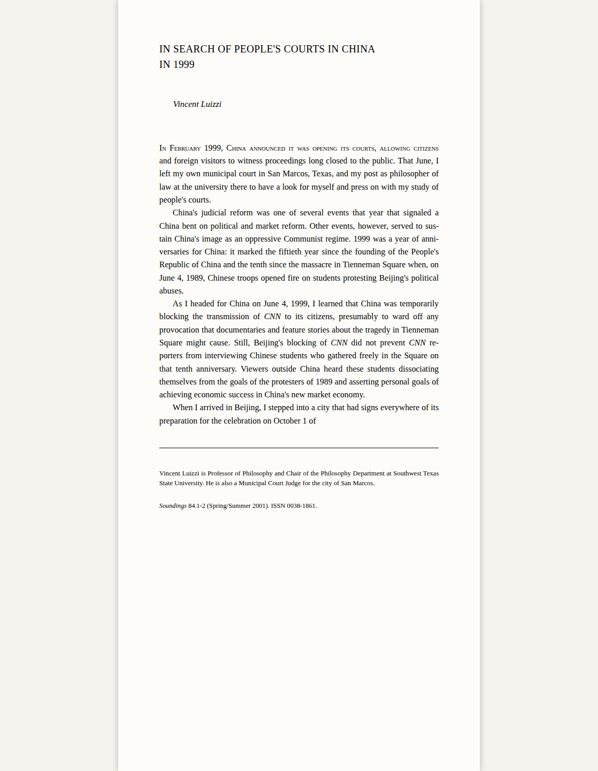In Search of People's Courts in China
in 1999
Vincent Luizzi
In February 1999, China announced it was opening its courts, allowing citizens and foreign visitors to witness proceedings long closed to the public. That June, I left my own municipal court in San Marcos, Texas, and my post as philosopher of law at the university there to have a look for myself and press on with my study of people's courts.
China's judicial reform was one of several events that year that signaled a China bent on political and market reform. Other events, however, served to sustain China's image as an oppressive Communist regime. 1999 was a year of anniversaries for China: it marked the fiftieth year since the founding of the People's Republic of China and the tenth since the massacre in Tienneman Square when, on June 4, 1989, Chinese troops opened fire on students protesting Beijing's political abuses.
As I headed for China on June 4, 1999, I learned that China was temporarily blocking the transmission of CNN to its citizens, presumably to ward off any provocation that documentaries and feature stories about the tragedy in Tienneman Square might cause. Still, Beijing's blocking of CNN did not prevent CNN reporters from interviewing Chinese students who gathered freely in the Square on that tenth anniversary. Viewers outside China heard these students dissociating themselves from the goals of the protesters of 1989 and asserting personal goals of achieving economic success in China's new market economy.
When I arrived in Beijing, I stepped into a city that had signs everywhere of its preparation for the celebration on October 1 of
Vincent Luizzi is Professor of Philosophy and Chair of the Philosophy Department at Southwest Texas State University. He is also a Municipal Court Judge for the city of San Marcos.
Soundings 84.1-2 (Spring/Summer 2001). ISSN 0038-1861.